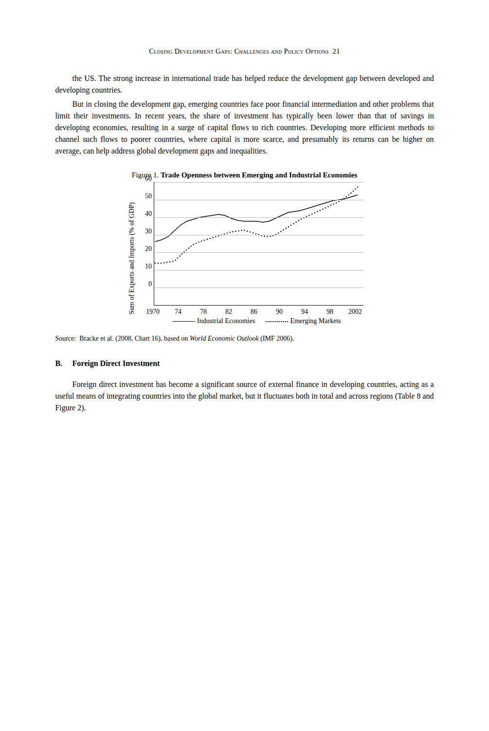Closing Development Gaps: Challenges and Policy Options 21
the US. The strong increase in international trade has helped reduce the development gap between developed and developing countries.
But in closing the development gap, emerging countries face poor financial intermediation and other problems that limit their investments. In recent years, the share of investment has typically been lower than that of savings in developing economies, resulting in a surge of capital flows to rich countries. Developing more efficient methods to channel such flows to poorer countries, where capital is more scarce, and presumably its returns can be higher on average, can help address global development gaps and inequalities.
Figure 1. Trade Openness between Emerging and Industrial Economies
Sum of Exports and Imports (% of GDP)
60
50
40
30
20
10
0
1970 74 78 82 86 90 94 98 2002
Industrial Economies Emerging Markets
Source: Bracke et al. (2008, Chart 16), based on World Economic Outlook (IMF 2006).
B. Foreign Direct Investment
Foreign direct investment has become a significant source of external finance in developing countries, acting as a useful means of integrating countries into the global market, but it fluctuates both in total and across regions (Table 8 and Figure 2).